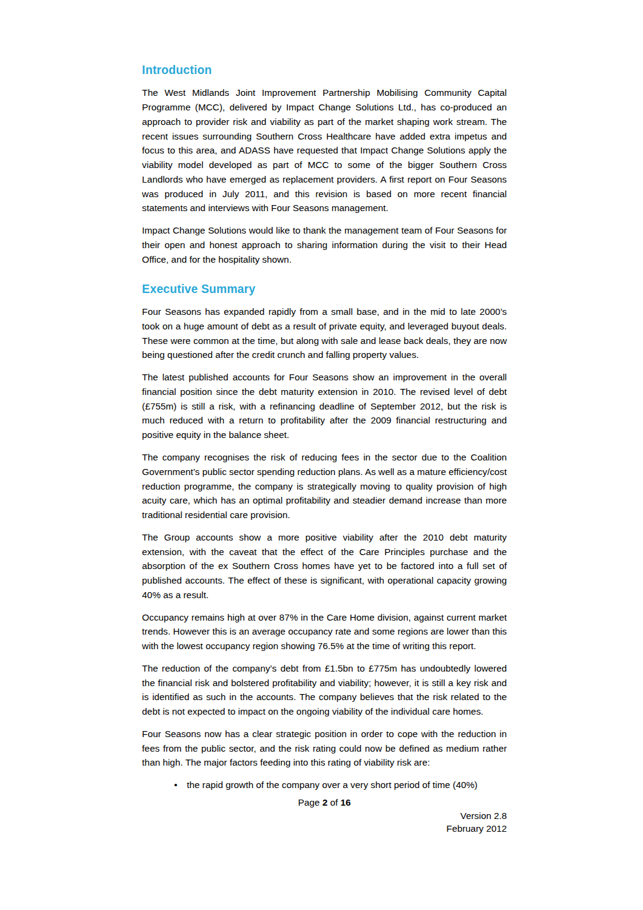Introduction
The West Midlands Joint Improvement Partnership Mobilising Community Capital Programme (MCC), delivered by Impact Change Solutions Ltd., has co-produced an approach to provider risk and viability as part of the market shaping work stream. The recent issues surrounding Southern Cross Healthcare have added extra impetus and focus to this area, and ADASS have requested that Impact Change Solutions apply the viability model developed as part of MCC to some of the bigger Southern Cross Landlords who have emerged as replacement providers. A first report on Four Seasons was produced in July 2011, and this revision is based on more recent financial statements and interviews with Four Seasons management.
Impact Change Solutions would like to thank the management team of Four Seasons for their open and honest approach to sharing information during the visit to their Head Office, and for the hospitality shown.
Executive Summary
Four Seasons has expanded rapidly from a small base, and in the mid to late 2000’s took on a huge amount of debt as a result of private equity, and leveraged buyout deals. These were common at the time, but along with sale and lease back deals, they are now being questioned after the credit crunch and falling property values.
The latest published accounts for Four Seasons show an improvement in the overall financial position since the debt maturity extension in 2010. The revised level of debt (£755m) is still a risk, with a refinancing deadline of September 2012, but the risk is much reduced with a return to profitability after the 2009 financial restructuring and positive equity in the balance sheet.
The company recognises the risk of reducing fees in the sector due to the Coalition Government’s public sector spending reduction plans. As well as a mature efficiency/cost reduction programme, the company is strategically moving to quality provision of high acuity care, which has an optimal profitability and steadier demand increase than more traditional residential care provision.
The Group accounts show a more positive viability after the 2010 debt maturity extension, with the caveat that the effect of the Care Principles purchase and the absorption of the ex Southern Cross homes have yet to be factored into a full set of published accounts. The effect of these is significant, with operational capacity growing 40% as a result.
Occupancy remains high at over 87% in the Care Home division, against current market trends. However this is an average occupancy rate and some regions are lower than this with the lowest occupancy region showing 76.5% at the time of writing this report.
The reduction of the company’s debt from £1.5bn to £775m has undoubtedly lowered the financial risk and bolstered profitability and viability; however, it is still a key risk and is identified as such in the accounts. The company believes that the risk related to the debt is not expected to impact on the ongoing viability of the individual care homes.
Four Seasons now has a clear strategic position in order to cope with the reduction in fees from the public sector, and the risk rating could now be defined as medium rather than high. The major factors feeding into this rating of viability risk are:
the rapid growth of the company over a very short period of time (40%)
Page 2 of 16
Version 2.8
February 2012